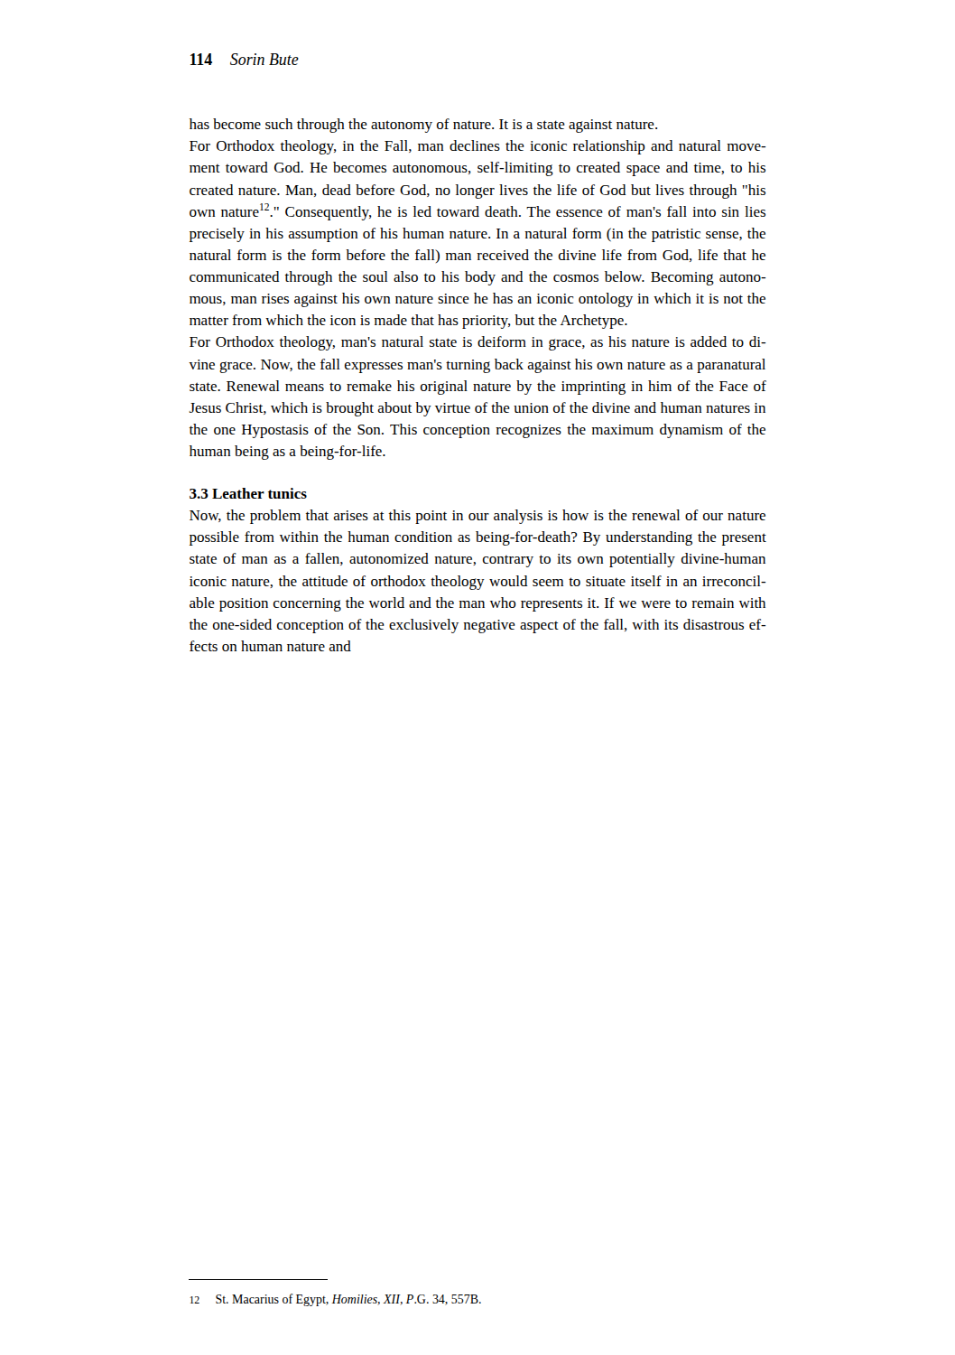114 Sorin Bute
has become such through the autonomy of nature. It is a state against nature.
For Orthodox theology, in the Fall, man declines the iconic relationship and natural movement toward God. He becomes autonomous, self-limiting to created space and time, to his created nature. Man, dead before God, no longer lives the life of God but lives through "his own nature12." Consequently, he is led toward death. The essence of man's fall into sin lies precisely in his assumption of his human nature. In a natural form (in the patristic sense, the natural form is the form before the fall) man received the divine life from God, life that he communicated through the soul also to his body and the cosmos below. Becoming autonomous, man rises against his own nature since he has an iconic ontology in which it is not the matter from which the icon is made that has priority, but the Archetype.
For Orthodox theology, man's natural state is deiform in grace, as his nature is added to divine grace. Now, the fall expresses man's turning back against his own nature as a paranatural state. Renewal means to remake his original nature by the imprinting in him of the Face of Jesus Christ, which is brought about by virtue of the union of the divine and human natures in the one Hypostasis of the Son. This conception recognizes the maximum dynamism of the human being as a being-for-life.
3.3 Leather tunics
Now, the problem that arises at this point in our analysis is how is the renewal of our nature possible from within the human condition as being-for-death? By understanding the present state of man as a fallen, autonomized nature, contrary to its own potentially divine-human iconic nature, the attitude of orthodox theology would seem to situate itself in an irreconcilable position concerning the world and the man who represents it. If we were to remain with the one-sided conception of the exclusively negative aspect of the fall, with its disastrous effects on human nature and
12 St. Macarius of Egypt, Homilies, XII, P.G. 34, 557B.